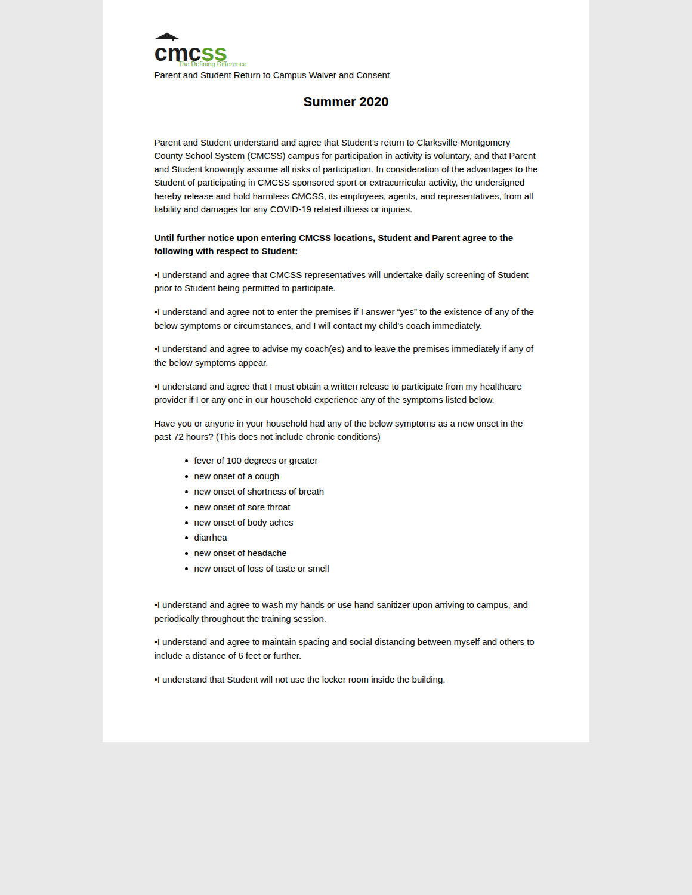cmcss
The Defining Difference
Parent and Student Return to Campus Waiver and Consent
Summer 2020
Parent and Student understand and agree that Student’s return to Clarksville-Montgomery County School System (CMCSS) campus for participation in activity is voluntary, and that Parent and Student knowingly assume all risks of participation. In consideration of the advantages to the Student of participating in CMCSS sponsored sport or extracurricular activity, the undersigned hereby release and hold harmless CMCSS, its employees, agents, and representatives, from all liability and damages for any COVID-19 related illness or injuries.
Until further notice upon entering CMCSS locations, Student and Parent agree to the following with respect to Student:
•I understand and agree that CMCSS representatives will undertake daily screening of Student prior to Student being permitted to participate.
•I understand and agree not to enter the premises if I answer “yes” to the existence of any of the below symptoms or circumstances, and I will contact my child’s coach immediately.
•I understand and agree to advise my coach(es) and to leave the premises immediately if any of the below symptoms appear.
•I understand and agree that I must obtain a written release to participate from my healthcare provider if I or any one in our household experience any of the symptoms listed below.
Have you or anyone in your household had any of the below symptoms as a new onset in the past 72 hours? (This does not include chronic conditions)
fever of 100 degrees or greater
new onset of a cough
new onset of shortness of breath
new onset of sore throat
new onset of body aches
diarrhea
new onset of headache
new onset of loss of taste or smell
•I understand and agree to wash my hands or use hand sanitizer upon arriving to campus, and periodically throughout the training session.
•I understand and agree to maintain spacing and social distancing between myself and others to include a distance of 6 feet or further.
•I understand that Student will not use the locker room inside the building.